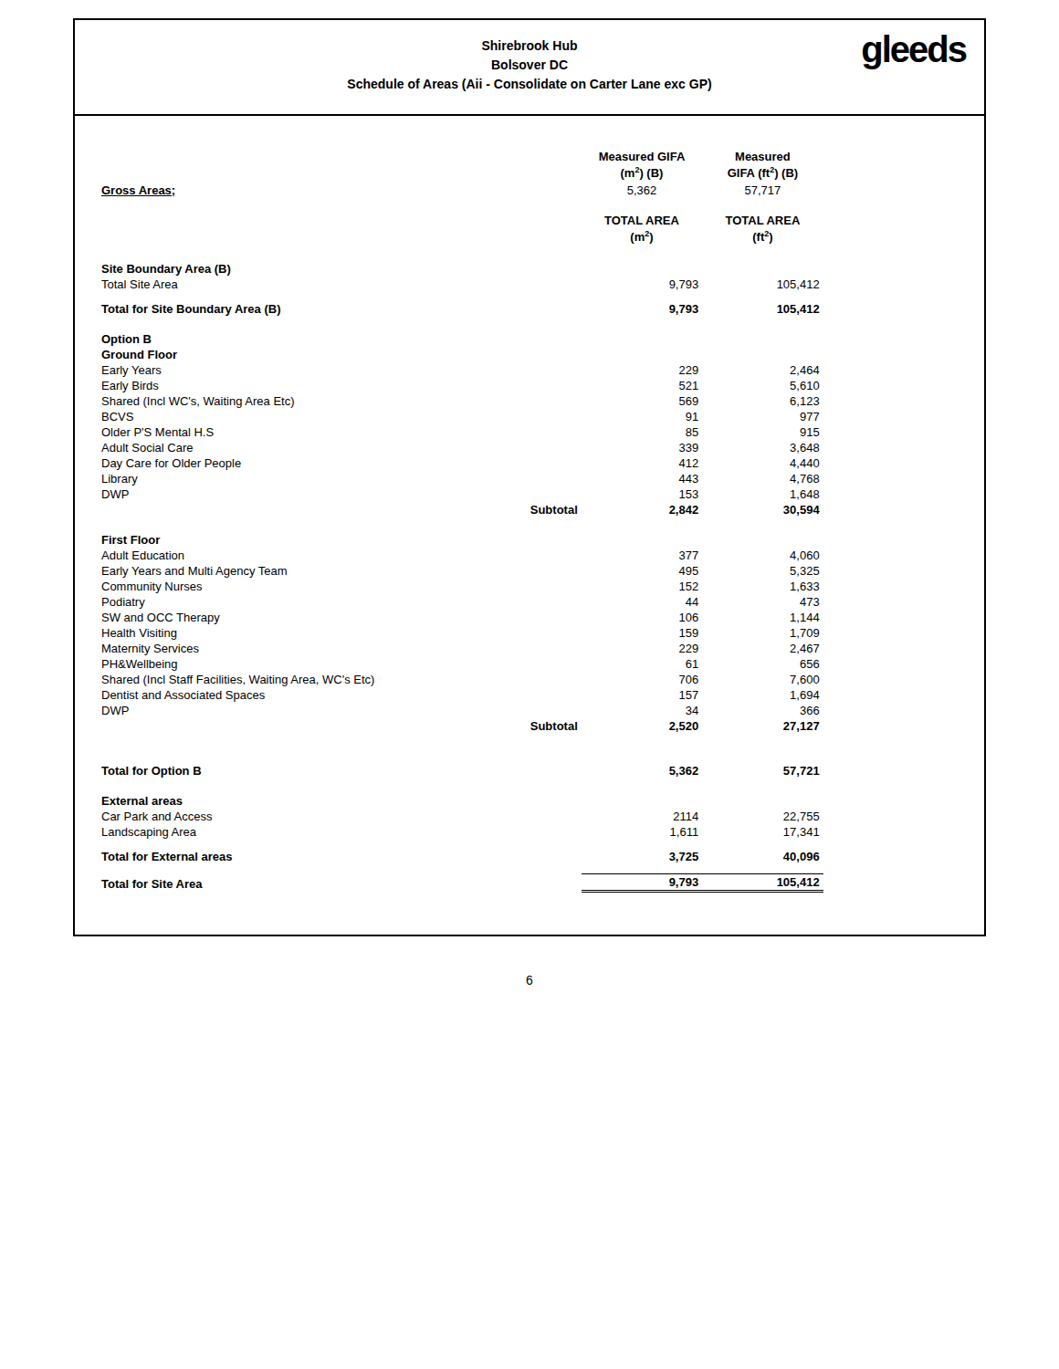gleeds
Shirebrook Hub
Bolsover DC
Schedule of Areas (Aii - Consolidate on Carter Lane exc GP)
| | | Measured GIFA (m 2 ) (B) | Measured GIFA (ft 2 ) (B) | |
| Gross Areas; | | 5,362 | 57,717 | |
| | | TOTAL AREA (m 2 ) | TOTAL AREA (ft 2 ) | |
| Site Boundary Area (B) | | | | |
| Total Site Area | | 9,793 | 105,412 | |
| Total for Site Boundary Area (B) | | 9,793 | 105,412 | |
| Option B | | | | |
| Ground Floor | | | | |
| Early Years | | 229 | 2,464 | |
| Early Birds | | 521 | 5,610 | |
| Shared (Incl WC's, Waiting Area Etc) | | 569 | 6,123 | |
| BCVS | | 91 | 977 | |
| Older P'S Mental H.S | | 85 | 915 | |
| Adult Social Care | | 339 | 3,648 | |
| Day Care for Older People | | 412 | 4,440 | |
| Library | | 443 | 4,768 | |
| DWP | | 153 | 1,648 | |
| | Subtotal | 2,842 | 30,594 | |
| First Floor | | | | |
| Adult Education | | 377 | 4,060 | |
| Early Years and Multi Agency Team | | 495 | 5,325 | |
| Community Nurses | | 152 | 1,633 | |
| Podiatry | | 44 | 473 | |
| SW and OCC Therapy | | 106 | 1,144 | |
| Health Visiting | | 159 | 1,709 | |
| Maternity Services | | 229 | 2,467 | |
| PH&Wellbeing | | 61 | 656 | |
| Shared (Incl Staff Facilities, Waiting Area, WC's Etc) | | 706 | 7,600 | |
| Dentist and Associated Spaces | | 157 | 1,694 | |
| DWP | | 34 | 366 | |
| | Subtotal | 2,520 | 27,127 | |
| Total for Option B | | 5,362 | 57,721 | |
| External areas | | | | |
| Car Park and Access | | 2114 | 22,755 | |
| Landscaping Area | | 1,611 | 17,341 | |
| Total for External areas | | 3,725 | 40,096 | |
| Total for Site Area | | 9,793 | 105,412 | |
6